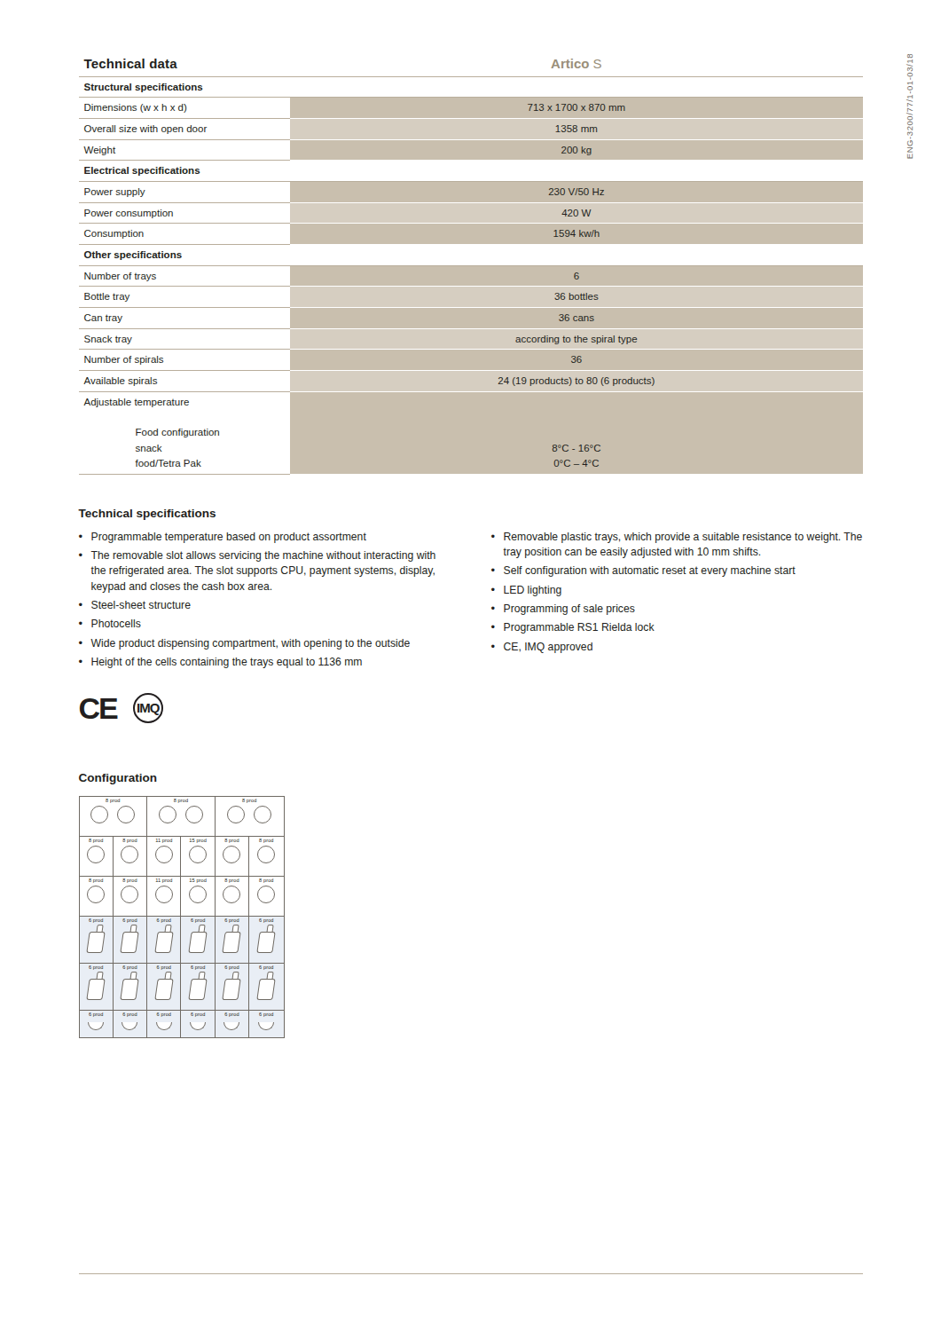ENG-3200/77/1-01-03/18
| Technical data | Artico S |
| --- | --- |
| Structural specifications |
| Dimensions (w x h x d) | 713 x 1700 x 870 mm |
| Overall size with open door | 1358 mm |
| Weight | 200 kg |
| Electrical specifications |
| Power supply | 230 V/50 Hz |
| Power consumption | 420 W |
| Consumption | 1594 kw/h |
| Other specifications |
| Number of trays | 6 |
| Bottle tray | 36 bottles |
| Can tray | 36 cans |
| Snack tray | according to the spiral type |
| Number of spirals | 36 |
| Available spirals | 24 (19 products) to 80 (6 products) |
| Adjustable temperature Food configuration snack food/Tetra Pak | 8°C - 16°C 0°C – 4°C |
Technical specifications
Programmable temperature based on product assortment
The removable slot allows servicing the machine without interacting with the refrigerated area. The slot supports CPU, payment systems, display, keypad and closes the cash box area.
Steel-sheet structure
Photocells
Wide product dispensing compartment, with opening to the outside
Height of the cells containing the trays equal to 1136 mm
Removable plastic trays, which provide a suitable resistance to weight. The tray position can be easily adjusted with 10 mm shifts.
Self configuration with automatic reset at every machine start
LED lighting
Programming of sale prices
Programmable RS1 Rielda lock
CE, IMQ approved
CE
IMQ
Configuration
8 prod
8 prod
8 prod
8 prod
8 prod
11 prod
15 prod
8 prod
8 prod
8 prod
8 prod
11 prod
15 prod
8 prod
8 prod
6 prod
6 prod
6 prod
6 prod
6 prod
6 prod
6 prod
6 prod
6 prod
6 prod
6 prod
6 prod
6 prod
6 prod
6 prod
6 prod
6 prod
6 prod